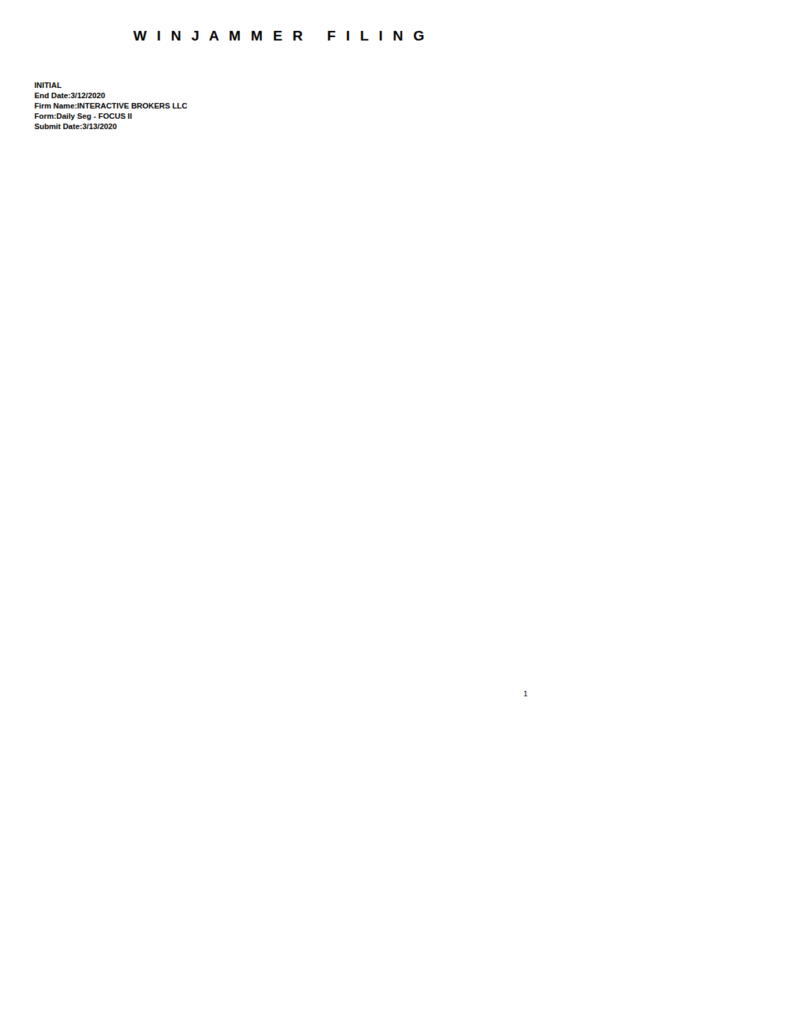W I N J A M M E R F I L I N G
INITIAL
End Date:3/12/2020
Firm Name:INTERACTIVE BROKERS LLC
Form:Daily Seg - FOCUS II
Submit Date:3/13/2020
1